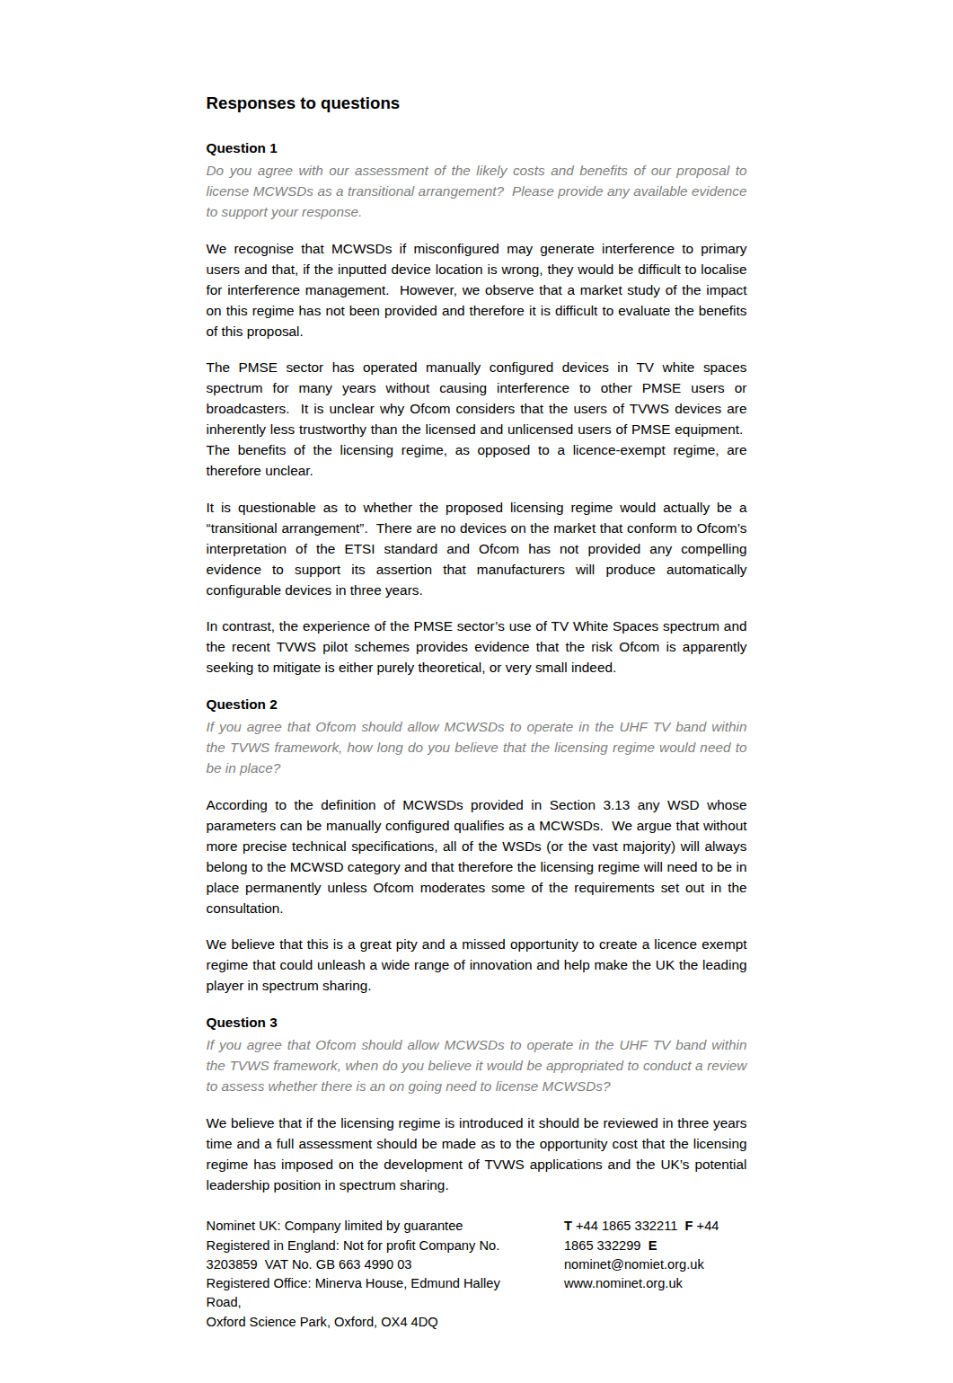Responses to questions
Question 1
Do you agree with our assessment of the likely costs and benefits of our proposal to license MCWSDs as a transitional arrangement? Please provide any available evidence to support your response.
We recognise that MCWSDs if misconfigured may generate interference to primary users and that, if the inputted device location is wrong, they would be difficult to localise for interference management. However, we observe that a market study of the impact on this regime has not been provided and therefore it is difficult to evaluate the benefits of this proposal.
The PMSE sector has operated manually configured devices in TV white spaces spectrum for many years without causing interference to other PMSE users or broadcasters. It is unclear why Ofcom considers that the users of TVWS devices are inherently less trustworthy than the licensed and unlicensed users of PMSE equipment. The benefits of the licensing regime, as opposed to a licence-exempt regime, are therefore unclear.
It is questionable as to whether the proposed licensing regime would actually be a “transitional arrangement”. There are no devices on the market that conform to Ofcom’s interpretation of the ETSI standard and Ofcom has not provided any compelling evidence to support its assertion that manufacturers will produce automatically configurable devices in three years.
In contrast, the experience of the PMSE sector’s use of TV White Spaces spectrum and the recent TVWS pilot schemes provides evidence that the risk Ofcom is apparently seeking to mitigate is either purely theoretical, or very small indeed.
Question 2
If you agree that Ofcom should allow MCWSDs to operate in the UHF TV band within the TVWS framework, how long do you believe that the licensing regime would need to be in place?
According to the definition of MCWSDs provided in Section 3.13 any WSD whose parameters can be manually configured qualifies as a MCWSDs. We argue that without more precise technical specifications, all of the WSDs (or the vast majority) will always belong to the MCWSD category and that therefore the licensing regime will need to be in place permanently unless Ofcom moderates some of the requirements set out in the consultation.
We believe that this is a great pity and a missed opportunity to create a licence exempt regime that could unleash a wide range of innovation and help make the UK the leading player in spectrum sharing.
Question 3
If you agree that Ofcom should allow MCWSDs to operate in the UHF TV band within the TVWS framework, when do you believe it would be appropriated to conduct a review to assess whether there is an on going need to license MCWSDs?
We believe that if the licensing regime is introduced it should be reviewed in three years time and a full assessment should be made as to the opportunity cost that the licensing regime has imposed on the development of TVWS applications and the UK’s potential leadership position in spectrum sharing.
Nominet UK: Company limited by guarantee
Registered in England: Not for profit Company No.
3203859 VAT No. GB 663 4990 03
Registered Office: Minerva House, Edmund Halley Road,
Oxford Science Park, Oxford, OX4 4DQ
T +44 1865 332211 F +44 1865 332299 E
nominet@nomiet.org.uk
www.nominet.org.uk